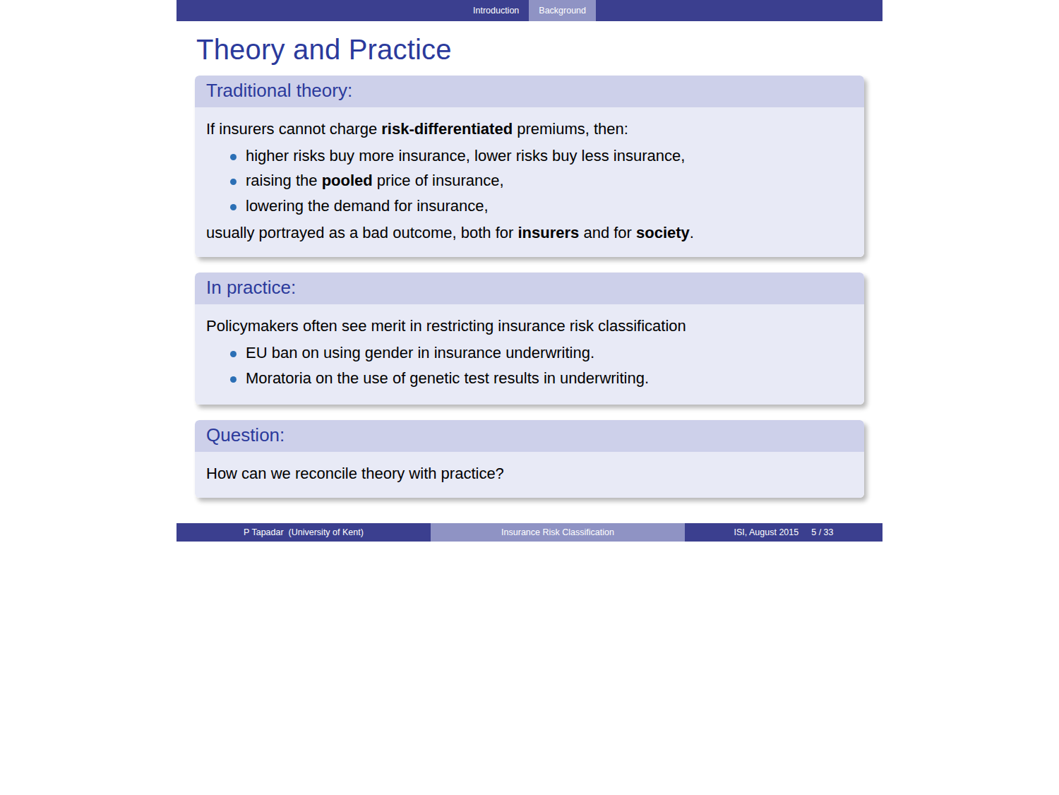Introduction
Background
Theory and Practice
Traditional theory:
If insurers cannot charge risk-differentiated premiums, then:
higher risks buy more insurance, lower risks buy less insurance,
raising the pooled price of insurance,
lowering the demand for insurance,
usually portrayed as a bad outcome, both for insurers and for society.
In practice:
Policymakers often see merit in restricting insurance risk classification
EU ban on using gender in insurance underwriting.
Moratoria on the use of genetic test results in underwriting.
Question:
How can we reconcile theory with practice?
P Tapadar (University of Kent)
Insurance Risk Classification
ISI, August 20155 / 33